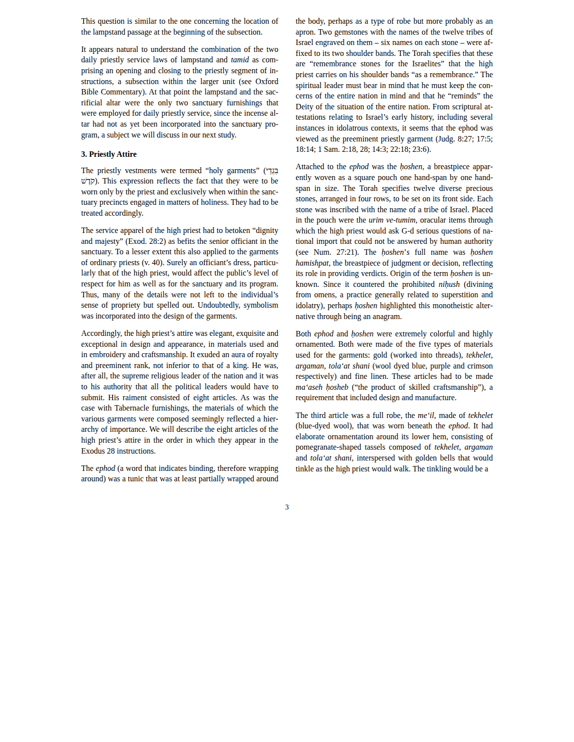This question is similar to the one concerning the location of the lampstand passage at the beginning of the subsection.
It appears natural to understand the combination of the two daily priestly service laws of lampstand and tamid as comprising an opening and closing to the priestly segment of instructions, a subsection within the larger unit (see Oxford Bible Commentary). At that point the lampstand and the sacrificial altar were the only two sanctuary furnishings that were employed for daily priestly service, since the incense altar had not as yet been incorporated into the sanctuary program, a subject we will discuss in our next study.
3. Priestly Attire
The priestly vestments were termed “holy garments” (בִּגְדֵי קֹדֶשׁ). This expression reflects the fact that they were to be worn only by the priest and exclusively when within the sanctuary precincts engaged in matters of holiness. They had to be treated accordingly.
The service apparel of the high priest had to betoken “dignity and majesty” (Exod. 28:2) as befits the senior officiant in the sanctuary. To a lesser extent this also applied to the garments of ordinary priests (v. 40). Surely an officiant’s dress, particularly that of the high priest, would affect the public’s level of respect for him as well as for the sanctuary and its program. Thus, many of the details were not left to the individual’s sense of propriety but spelled out. Undoubtedly, symbolism was incorporated into the design of the garments.
Accordingly, the high priest’s attire was elegant, exquisite and exceptional in design and appearance, in materials used and in embroidery and craftsmanship. It exuded an aura of royalty and preeminent rank, not inferior to that of a king. He was, after all, the supreme religious leader of the nation and it was to his authority that all the political leaders would have to submit. His raiment consisted of eight articles. As was the case with Tabernacle furnishings, the materials of which the various garments were composed seemingly reflected a hierarchy of importance. We will describe the eight articles of the high priest’s attire in the order in which they appear in the Exodus 28 instructions.
The ephod (a word that indicates binding, therefore wrapping around) was a tunic that was at least partially wrapped around the body, perhaps as a type of robe but more probably as an apron. Two gemstones with the names of the twelve tribes of Israel engraved on them – six names on each stone – were affixed to its two shoulder bands. The Torah specifies that these are “remembrance stones for the Israelites” that the high priest carries on his shoulder bands “as a remembrance.” The spiritual leader must bear in mind that he must keep the concerns of the entire nation in mind and that he “reminds” the Deity of the situation of the entire nation. From scriptural attestations relating to Israel’s early history, including several instances in idolatrous contexts, it seems that the ephod was viewed as the preeminent priestly garment (Judg. 8:27; 17:5; 18:14; 1 Sam. 2:18, 28; 14:3; 22:18; 23:6).
Attached to the ephod was the ḥoshen, a breastpiece apparently woven as a square pouch one hand-span by one hand-span in size. The Torah specifies twelve diverse precious stones, arranged in four rows, to be set on its front side. Each stone was inscribed with the name of a tribe of Israel. Placed in the pouch were the urim ve-tumim, oracular items through which the high priest would ask G-d serious questions of national import that could not be answered by human authority (see Num. 27:21). The ḥoshen’s full name was ḥoshen hamishpat, the breastpiece of judgment or decision, reflecting its role in providing verdicts. Origin of the term ḥoshen is unknown. Since it countered the prohibited niḥush (divining from omens, a practice generally related to superstition and idolatry), perhaps ḥoshen highlighted this monotheistic alternative through being an anagram.
Both ephod and ḥoshen were extremely colorful and highly ornamented. Both were made of the five types of materials used for the garments: gold (worked into threads), tekhelet, argaman, tola‘at shani (wool dyed blue, purple and crimson respectively) and fine linen. These articles had to be made ma‘aseh ḥosheb (“the product of skilled craftsmanship”), a requirement that included design and manufacture.
The third article was a full robe, the me‘il, made of tekhelet (blue-dyed wool), that was worn beneath the ephod. It had elaborate ornamentation around its lower hem, consisting of pomegranate-shaped tassels composed of tekhelet, argaman and tola‘at shani, interspersed with golden bells that would tinkle as the high priest would walk. The tinkling would be a
3